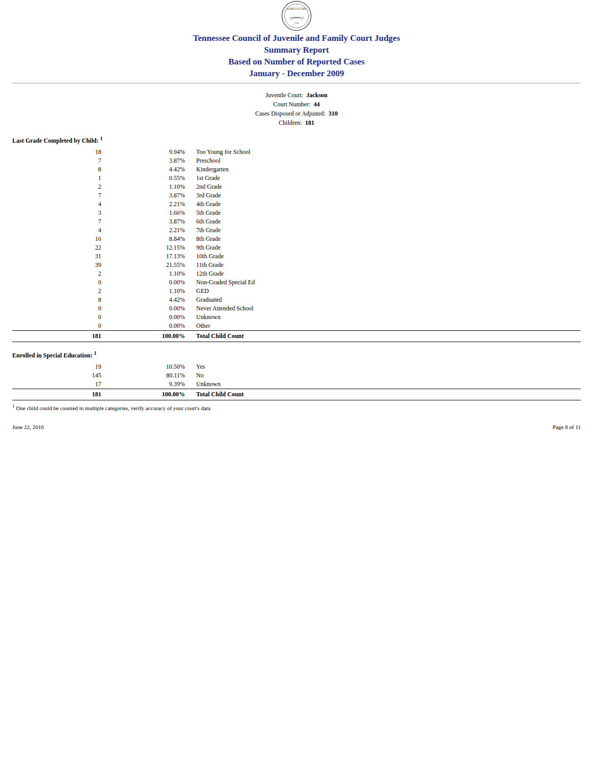AGRICULTURE COMMERCE 1796
Tennessee Council of Juvenile and Family Court Judges
Summary Report
Based on Number of Reported Cases
January - December 2009
Juvenile Court: Jackson
Court Number: 44
Cases Disposed or Adjusted: 310
Children: 181
Last Grade Completed by Child: 1
| 18 | 9.94% | Too Young for School |
| 7 | 3.87% | Preschool |
| 8 | 4.42% | Kindergarten |
| 1 | 0.55% | 1st Grade |
| 2 | 1.10% | 2nd Grade |
| 7 | 3.87% | 3rd Grade |
| 4 | 2.21% | 4th Grade |
| 3 | 1.66% | 5th Grade |
| 7 | 3.87% | 6th Grade |
| 4 | 2.21% | 7th Grade |
| 16 | 8.84% | 8th Grade |
| 22 | 12.15% | 9th Grade |
| 31 | 17.13% | 10th Grade |
| 39 | 21.55% | 11th Grade |
| 2 | 1.10% | 12th Grade |
| 0 | 0.00% | Non-Graded Special Ed |
| 2 | 1.10% | GED |
| 8 | 4.42% | Graduated |
| 0 | 0.00% | Never Attended School |
| 0 | 0.00% | Unknown |
| 0 | 0.00% | Other |
| 181 | 100.00% | Total Child Count |
Enrolled in Special Education: 1
| 19 | 10.50% | Yes |
| 145 | 80.11% | No |
| 17 | 9.39% | Unknown |
| 181 | 100.00% | Total Child Count |
1 One child could be counted in multiple categories, verify accuracy of your court's data
June 22, 2010
Page 8 of 11